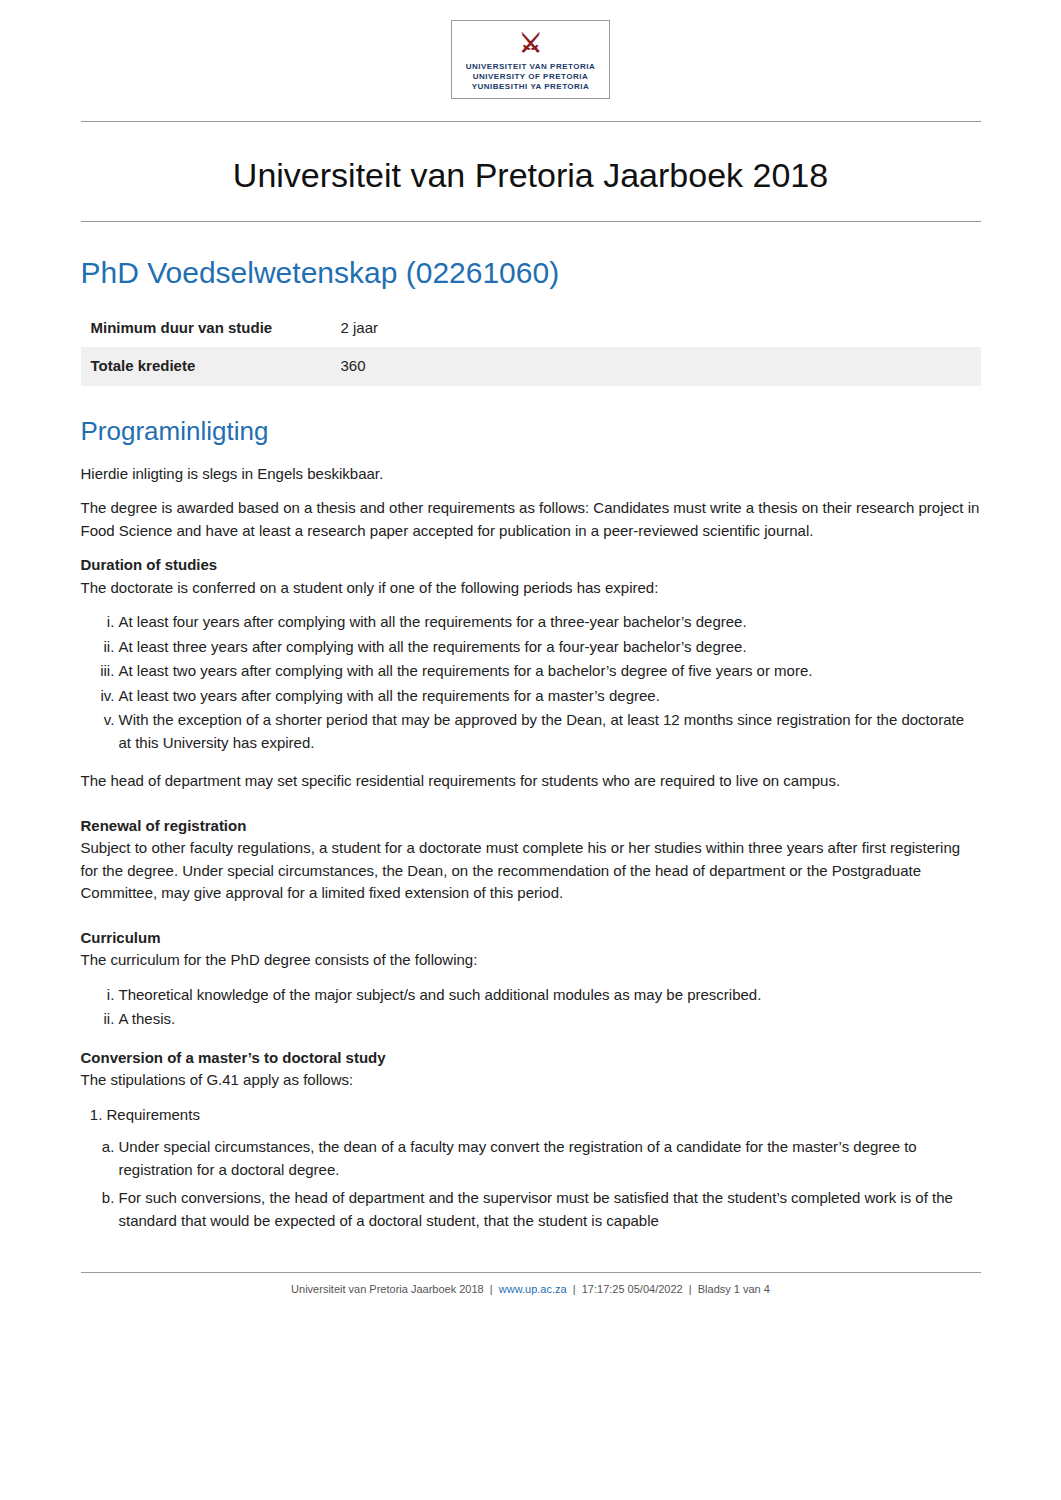⚔ UNIVERSITEIT VAN PRETORIA
UNIVERSITY OF PRETORIA
YUNIBESITHI YA PRETORIA
Universiteit van Pretoria Jaarboek 2018
PhD Voedselwetenskap (02261060)
| Minimum duur van studie | 2 jaar |
| Totale krediete | 360 |
Programinligting
Hierdie inligting is slegs in Engels beskikbaar.
The degree is awarded based on a thesis and other requirements as follows: Candidates must write a thesis on their research project in Food Science and have at least a research paper accepted for publication in a peer-reviewed scientific journal.
Duration of studies
The doctorate is conferred on a student only if one of the following periods has expired:
At least four years after complying with all the requirements for a three-year bachelor’s degree.
At least three years after complying with all the requirements for a four-year bachelor’s degree.
At least two years after complying with all the requirements for a bachelor’s degree of five years or more.
At least two years after complying with all the requirements for a master’s degree.
With the exception of a shorter period that may be approved by the Dean, at least 12 months since registration for the doctorate at this University has expired.
The head of department may set specific residential requirements for students who are required to live on campus.
Renewal of registration
Subject to other faculty regulations, a student for a doctorate must complete his or her studies within three years after first registering for the degree. Under special circumstances, the Dean, on the recommendation of the head of department or the Postgraduate Committee, may give approval for a limited fixed extension of this period.
Curriculum
The curriculum for the PhD degree consists of the following:
Theoretical knowledge of the major subject/s and such additional modules as may be prescribed.
A thesis.
Conversion of a master’s to doctoral study
The stipulations of G.41 apply as follows:
Requirements
Under special circumstances, the dean of a faculty may convert the registration of a candidate for the master’s degree to registration for a doctoral degree.
For such conversions, the head of department and the supervisor must be satisfied that the student’s completed work is of the standard that would be expected of a doctoral student, that the student is capable
Universiteit van Pretoria Jaarboek 2018 | www.up.ac.za | 17:17:25 05/04/2022 | Bladsy 1 van 4